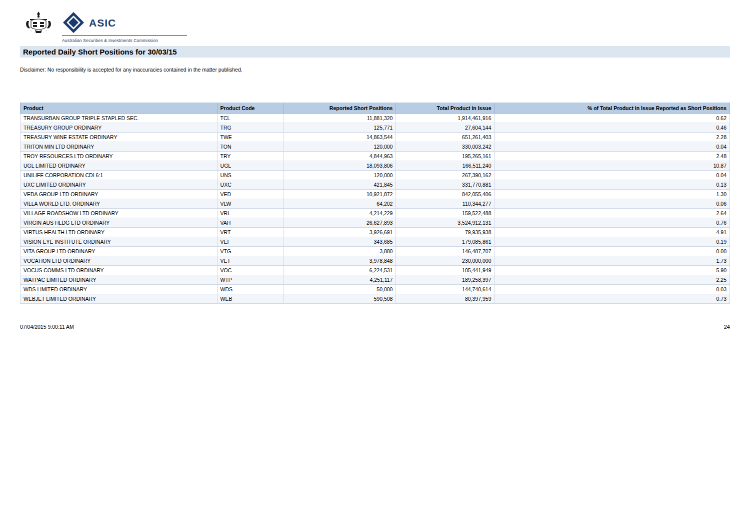ASIC
Australian Securities & Investments Commission
Reported Daily Short Positions for 30/03/15
Disclaimer: No responsibility is accepted for any inaccuracies contained in the matter published.
| Product | Product Code | Reported Short Positions | Total Product in Issue | % of Total Product in Issue Reported as Short Positions |
| --- | --- | --- | --- | --- |
| TRANSURBAN GROUP TRIPLE STAPLED SEC. | TCL | 11,881,320 | 1,914,461,916 | 0.62 |
| TREASURY GROUP ORDINARY | TRG | 125,771 | 27,604,144 | 0.46 |
| TREASURY WINE ESTATE ORDINARY | TWE | 14,863,544 | 651,261,403 | 2.28 |
| TRITON MIN LTD ORDINARY | TON | 120,000 | 330,003,242 | 0.04 |
| TROY RESOURCES LTD ORDINARY | TRY | 4,844,963 | 195,265,161 | 2.48 |
| UGL LIMITED ORDINARY | UGL | 18,093,806 | 166,511,240 | 10.87 |
| UNILIFE CORPORATION CDI 6:1 | UNS | 120,000 | 267,390,162 | 0.04 |
| UXC LIMITED ORDINARY | UXC | 421,845 | 331,770,881 | 0.13 |
| VEDA GROUP LTD ORDINARY | VED | 10,921,872 | 842,055,406 | 1.30 |
| VILLA WORLD LTD. ORDINARY | VLW | 64,202 | 110,344,277 | 0.06 |
| VILLAGE ROADSHOW LTD ORDINARY | VRL | 4,214,229 | 159,522,488 | 2.64 |
| VIRGIN AUS HLDG LTD ORDINARY | VAH | 26,627,893 | 3,524,912,131 | 0.76 |
| VIRTUS HEALTH LTD ORDINARY | VRT | 3,926,691 | 79,935,938 | 4.91 |
| VISION EYE INSTITUTE ORDINARY | VEI | 343,685 | 179,085,861 | 0.19 |
| VITA GROUP LTD ORDINARY | VTG | 3,880 | 146,487,707 | 0.00 |
| VOCATION LTD ORDINARY | VET | 3,978,848 | 230,000,000 | 1.73 |
| VOCUS COMMS LTD ORDINARY | VOC | 6,224,531 | 105,441,949 | 5.90 |
| WATPAC LIMITED ORDINARY | WTP | 4,251,117 | 189,258,397 | 2.25 |
| WDS LIMITED ORDINARY | WDS | 50,000 | 144,740,614 | 0.03 |
| WEBJET LIMITED ORDINARY | WEB | 590,508 | 80,397,959 | 0.73 |
07/04/2015 9:00:11 AM
24